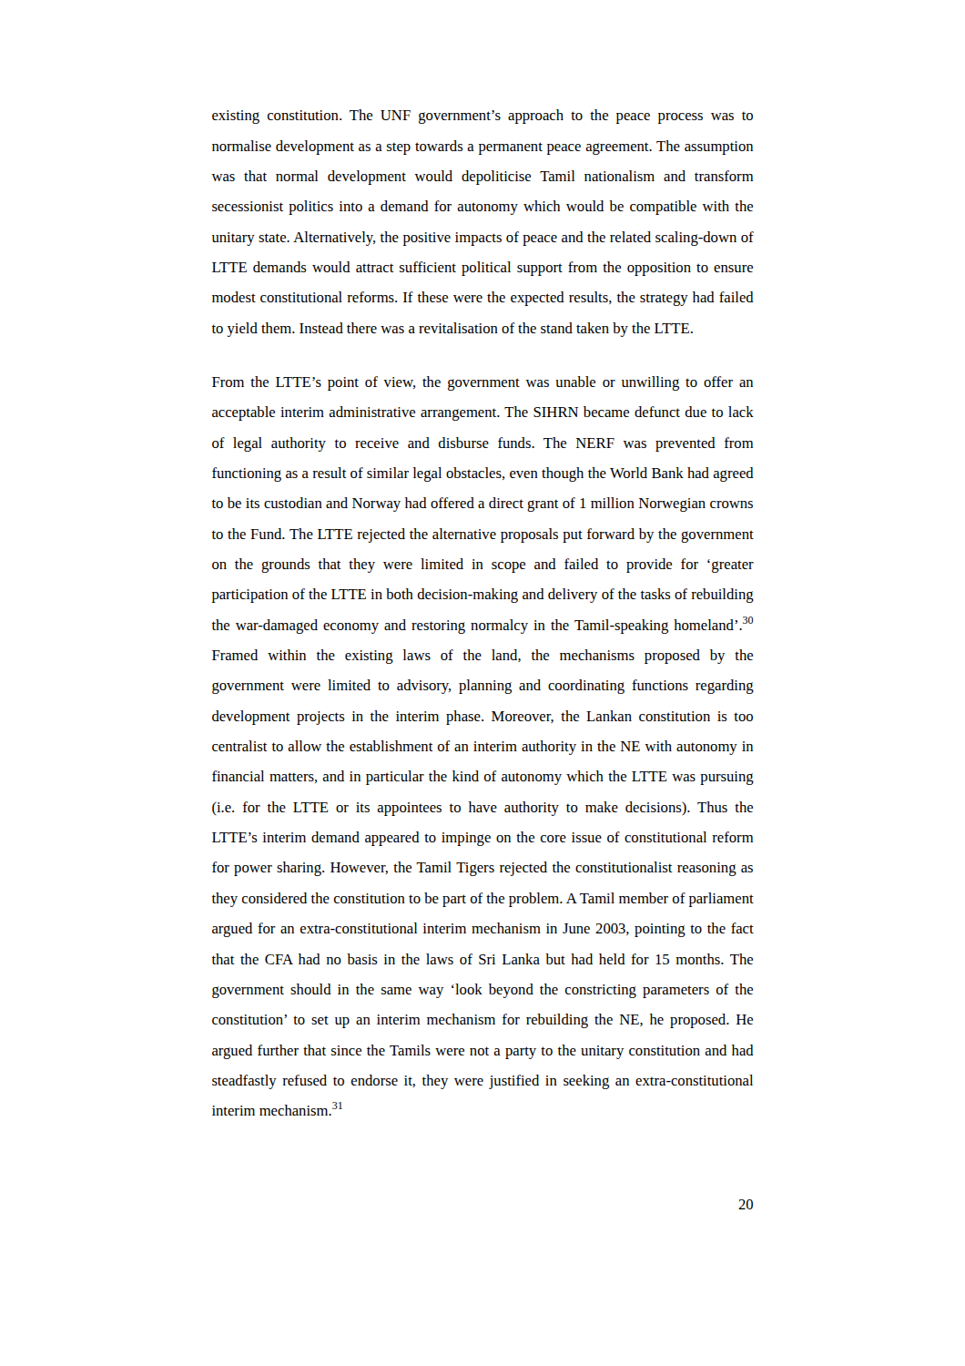existing constitution. The UNF government’s approach to the peace process was to normalise development as a step towards a permanent peace agreement. The assumption was that normal development would depoliticise Tamil nationalism and transform secessionist politics into a demand for autonomy which would be compatible with the unitary state. Alternatively, the positive impacts of peace and the related scaling-down of LTTE demands would attract sufficient political support from the opposition to ensure modest constitutional reforms. If these were the expected results, the strategy had failed to yield them. Instead there was a revitalisation of the stand taken by the LTTE.
From the LTTE’s point of view, the government was unable or unwilling to offer an acceptable interim administrative arrangement. The SIHRN became defunct due to lack of legal authority to receive and disburse funds. The NERF was prevented from functioning as a result of similar legal obstacles, even though the World Bank had agreed to be its custodian and Norway had offered a direct grant of 1 million Norwegian crowns to the Fund. The LTTE rejected the alternative proposals put forward by the government on the grounds that they were limited in scope and failed to provide for ‘greater participation of the LTTE in both decision-making and delivery of the tasks of rebuilding the war-damaged economy and restoring normalcy in the Tamil-speaking homeland’.30 Framed within the existing laws of the land, the mechanisms proposed by the government were limited to advisory, planning and coordinating functions regarding development projects in the interim phase. Moreover, the Lankan constitution is too centralist to allow the establishment of an interim authority in the NE with autonomy in financial matters, and in particular the kind of autonomy which the LTTE was pursuing (i.e. for the LTTE or its appointees to have authority to make decisions). Thus the LTTE’s interim demand appeared to impinge on the core issue of constitutional reform for power sharing. However, the Tamil Tigers rejected the constitutionalist reasoning as they considered the constitution to be part of the problem. A Tamil member of parliament argued for an extra-constitutional interim mechanism in June 2003, pointing to the fact that the CFA had no basis in the laws of Sri Lanka but had held for 15 months. The government should in the same way ‘look beyond the constricting parameters of the constitution’ to set up an interim mechanism for rebuilding the NE, he proposed. He argued further that since the Tamils were not a party to the unitary constitution and had steadfastly refused to endorse it, they were justified in seeking an extra-constitutional interim mechanism.31
20